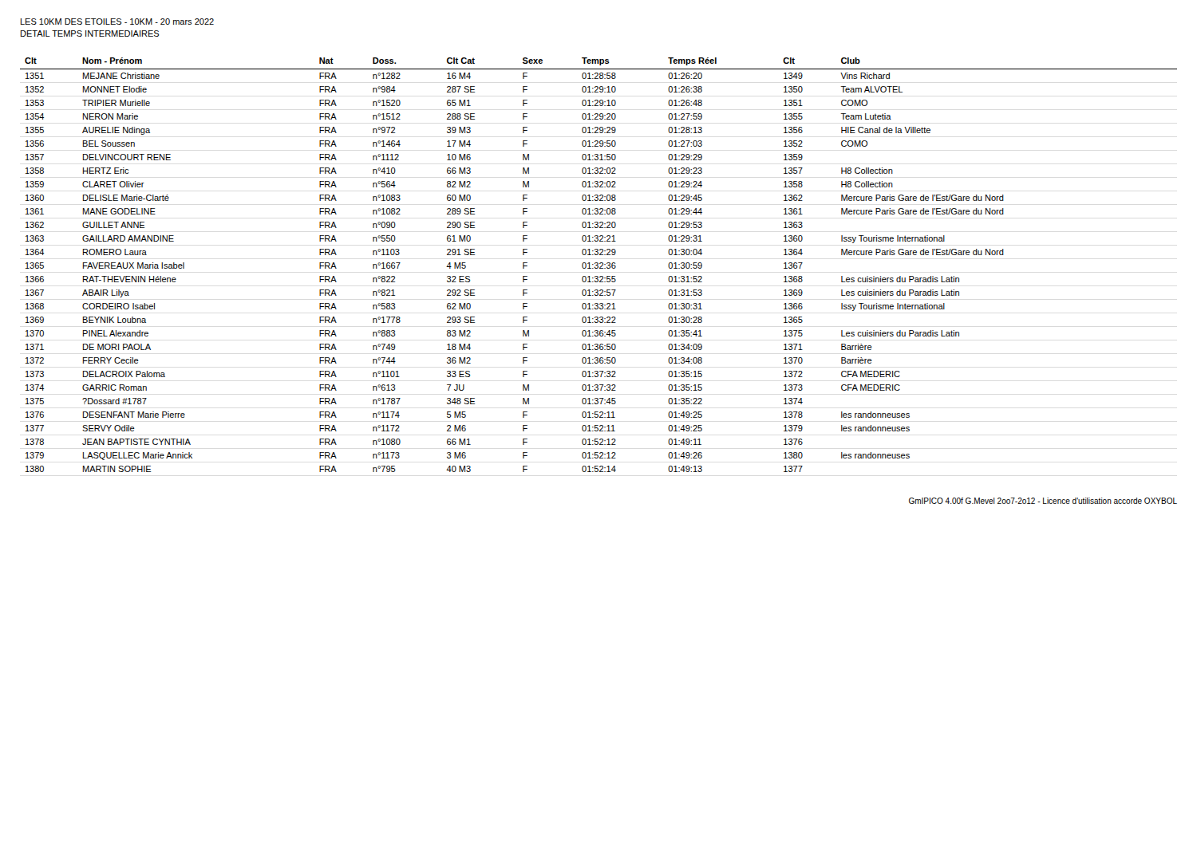LES 10KM DES ETOILES - 10KM - 20 mars 2022
DETAIL TEMPS INTERMEDIAIRES
| Clt | Nom - Prénom | Nat | Doss. | Clt Cat | Sexe | Temps | Temps Réel | Clt | Club |
| --- | --- | --- | --- | --- | --- | --- | --- | --- | --- |
| 1351 | MEJANE Christiane | FRA | n°1282 | 16 M4 | F | 01:28:58 | 01:26:20 | 1349 | Vins Richard |
| 1352 | MONNET Elodie | FRA | n°984 | 287 SE | F | 01:29:10 | 01:26:38 | 1350 | Team ALVOTEL |
| 1353 | TRIPIER Murielle | FRA | n°1520 | 65 M1 | F | 01:29:10 | 01:26:48 | 1351 | COMO |
| 1354 | NERON Marie | FRA | n°1512 | 288 SE | F | 01:29:20 | 01:27:59 | 1355 | Team Lutetia |
| 1355 | AURELIE Ndinga | FRA | n°972 | 39 M3 | F | 01:29:29 | 01:28:13 | 1356 | HIE Canal de la Villette |
| 1356 | BEL Soussen | FRA | n°1464 | 17 M4 | F | 01:29:50 | 01:27:03 | 1352 | COMO |
| 1357 | DELVINCOURT RENE | FRA | n°1112 | 10 M6 | M | 01:31:50 | 01:29:29 | 1359 | |
| 1358 | HERTZ Eric | FRA | n°410 | 66 M3 | M | 01:32:02 | 01:29:23 | 1357 | H8 Collection |
| 1359 | CLARET Olivier | FRA | n°564 | 82 M2 | M | 01:32:02 | 01:29:24 | 1358 | H8 Collection |
| 1360 | DELISLE Marie-Clarté | FRA | n°1083 | 60 M0 | F | 01:32:08 | 01:29:45 | 1362 | Mercure Paris Gare de l'Est/Gare du Nord |
| 1361 | MANE GODELINE | FRA | n°1082 | 289 SE | F | 01:32:08 | 01:29:44 | 1361 | Mercure Paris Gare de l'Est/Gare du Nord |
| 1362 | GUILLET ANNE | FRA | n°090 | 290 SE | F | 01:32:20 | 01:29:53 | 1363 | |
| 1363 | GAILLARD AMANDINE | FRA | n°550 | 61 M0 | F | 01:32:21 | 01:29:31 | 1360 | Issy Tourisme International |
| 1364 | ROMERO Laura | FRA | n°1103 | 291 SE | F | 01:32:29 | 01:30:04 | 1364 | Mercure Paris Gare de l'Est/Gare du Nord |
| 1365 | FAVEREAUX Maria Isabel | FRA | n°1667 | 4 M5 | F | 01:32:36 | 01:30:59 | 1367 | |
| 1366 | RAT-THEVENIN Hélene | FRA | n°822 | 32 ES | F | 01:32:55 | 01:31:52 | 1368 | Les cuisiniers du Paradis Latin |
| 1367 | ABAIR Lilya | FRA | n°821 | 292 SE | F | 01:32:57 | 01:31:53 | 1369 | Les cuisiniers du Paradis Latin |
| 1368 | CORDEIRO Isabel | FRA | n°583 | 62 M0 | F | 01:33:21 | 01:30:31 | 1366 | Issy Tourisme International |
| 1369 | BEYNIK Loubna | FRA | n°1778 | 293 SE | F | 01:33:22 | 01:30:28 | 1365 | |
| 1370 | PINEL Alexandre | FRA | n°883 | 83 M2 | M | 01:36:45 | 01:35:41 | 1375 | Les cuisiniers du Paradis Latin |
| 1371 | DE MORI PAOLA | FRA | n°749 | 18 M4 | F | 01:36:50 | 01:34:09 | 1371 | Barrière |
| 1372 | FERRY Cecile | FRA | n°744 | 36 M2 | F | 01:36:50 | 01:34:08 | 1370 | Barrière |
| 1373 | DELACROIX Paloma | FRA | n°1101 | 33 ES | F | 01:37:32 | 01:35:15 | 1372 | CFA MEDERIC |
| 1374 | GARRIC Roman | FRA | n°613 | 7 JU | M | 01:37:32 | 01:35:15 | 1373 | CFA MEDERIC |
| 1375 | ?Dossard #1787 | FRA | n°1787 | 348 SE | M | 01:37:45 | 01:35:22 | 1374 | |
| 1376 | DESENFANT Marie Pierre | FRA | n°1174 | 5 M5 | F | 01:52:11 | 01:49:25 | 1378 | les randonneuses |
| 1377 | SERVY Odile | FRA | n°1172 | 2 M6 | F | 01:52:11 | 01:49:25 | 1379 | les randonneuses |
| 1378 | JEAN BAPTISTE CYNTHIA | FRA | n°1080 | 66 M1 | F | 01:52:12 | 01:49:11 | 1376 | |
| 1379 | LASQUELLEC Marie Annick | FRA | n°1173 | 3 M6 | F | 01:52:12 | 01:49:26 | 1380 | les randonneuses |
| 1380 | MARTIN SOPHIE | FRA | n°795 | 40 M3 | F | 01:52:14 | 01:49:13 | 1377 | |
GmIPICO 4.00f G.Mevel 2oo7-2o12 - Licence d'utilisation accorde OXYBOL